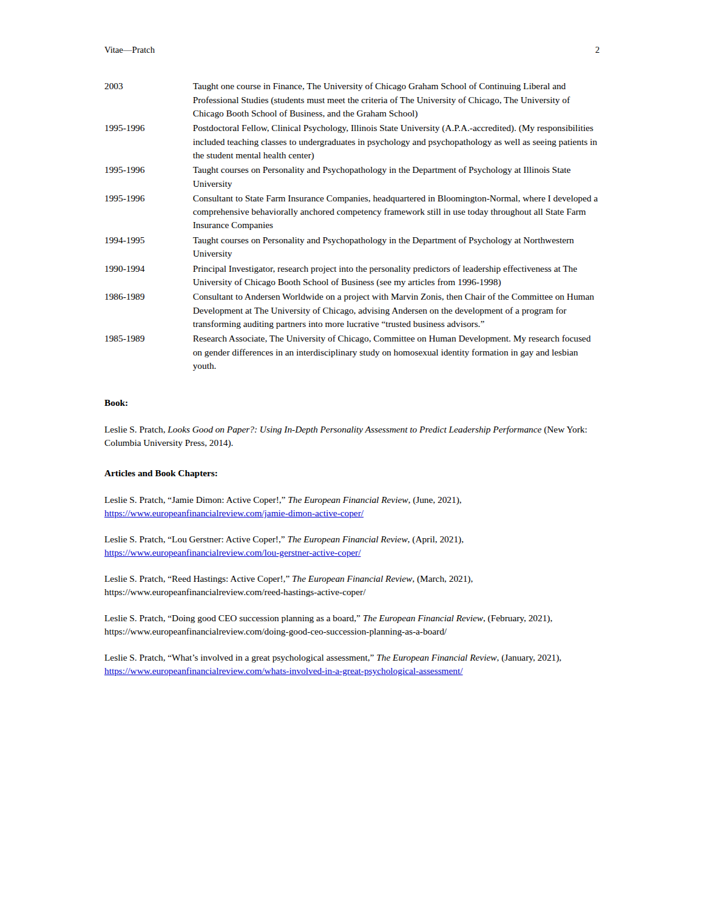Vitae—Pratch 2
2003
Taught one course in Finance, The University of Chicago Graham School of Continuing Liberal and Professional Studies (students must meet the criteria of The University of Chicago, The University of Chicago Booth School of Business, and the Graham School)
1995-1996
Postdoctoral Fellow, Clinical Psychology, Illinois State University (A.P.A.-accredited). (My responsibilities included teaching classes to undergraduates in psychology and psychopathology as well as seeing patients in the student mental health center)
1995-1996
Taught courses on Personality and Psychopathology in the Department of Psychology at Illinois State University
1995-1996
Consultant to State Farm Insurance Companies, headquartered in Bloomington-Normal, where I developed a comprehensive behaviorally anchored competency framework still in use today throughout all State Farm Insurance Companies
1994-1995
Taught courses on Personality and Psychopathology in the Department of Psychology at Northwestern University
1990-1994
Principal Investigator, research project into the personality predictors of leadership effectiveness at The University of Chicago Booth School of Business (see my articles from 1996-1998)
1986-1989
Consultant to Andersen Worldwide on a project with Marvin Zonis, then Chair of the Committee on Human Development at The University of Chicago, advising Andersen on the development of a program for transforming auditing partners into more lucrative “trusted business advisors.”
1985-1989
Research Associate, The University of Chicago, Committee on Human Development. My research focused on gender differences in an interdisciplinary study on homosexual identity formation in gay and lesbian youth.
Book:
Leslie S. Pratch, Looks Good on Paper?: Using In-Depth Personality Assessment to Predict Leadership Performance (New York: Columbia University Press, 2014).
Articles and Book Chapters:
Leslie S. Pratch, “Jamie Dimon: Active Coper!,” The European Financial Review, (June, 2021),
https://www.europeanfinancialreview.com/jamie-dimon-active-coper/
Leslie S. Pratch, “Lou Gerstner: Active Coper!,” The European Financial Review, (April, 2021),
https://www.europeanfinancialreview.com/lou-gerstner-active-coper/
Leslie S. Pratch, “Reed Hastings: Active Coper!,” The European Financial Review, (March, 2021),
https://www.europeanfinancialreview.com/reed-hastings-active-coper/
Leslie S. Pratch, “Doing good CEO succession planning as a board,” The European Financial Review, (February, 2021),
https://www.europeanfinancialreview.com/doing-good-ceo-succession-planning-as-a-board/
Leslie S. Pratch, “What’s involved in a great psychological assessment,” The European Financial Review, (January, 2021), https://www.europeanfinancialreview.com/whats-involved-in-a-great-psychological-assessment/